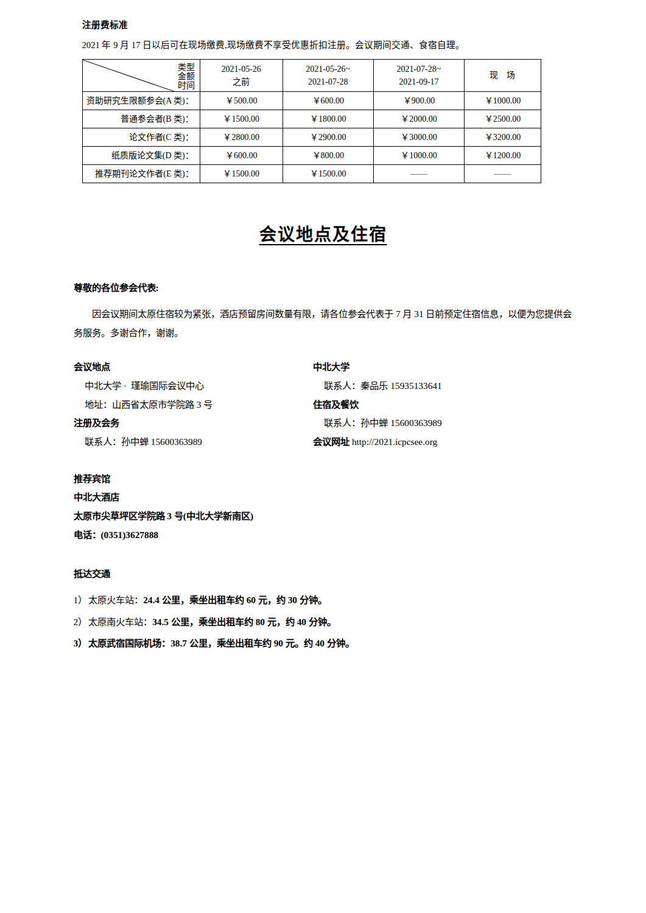注册费标准
2021 年 9 月 17 日以后可在现场缴费,现场缴费不享受优惠折扣注册。会议期间交通、食宿自理。
| 类型 金额 时间 | 2021-05-26 之前 | 2021-05-26~ 2021-07-28 | 2021-07-28~ 2021-09-17 | 现 场 |
| 资助研究生限额参会(A 类)： | ￥500.00 | ￥600.00 | ￥900.00 | ￥1000.00 |
| 普通参会者(B 类)： | ￥1500.00 | ￥1800.00 | ￥2000.00 | ￥2500.00 |
| 论文作者(C 类)： | ￥2800.00 | ￥2900.00 | ￥3000.00 | ￥3200.00 |
| 纸质版论文集(D 类)： | ￥600.00 | ￥800.00 | ￥1000.00 | ￥1200.00 |
| 推荐期刊论文作者(E 类)： | ￥1500.00 | ￥1500.00 | —— | —— |
会议地点及住宿
尊敬的各位参会代表:
因会议期间太原住宿较为紧张，酒店预留房间数量有限，请各位参会代表于 7 月 31 日前预定住宿信息，以便为您提供会务服务。多谢合作，谢谢。
会议地点
中北大学 · 瑾瑜国际会议中心
地址：山西省太原市学院路 3 号
注册及会务
联系人：孙中蝉 15600363989
中北大学
联系人：秦品乐 15935133641
住宿及餐饮
联系人：孙中蝉 15600363989
会议网址 http://2021.icpcsee.org
推荐宾馆
中北大酒店
太原市尖草坪区学院路 3 号(中北大学新南区)
电话：(0351)3627888
抵达交通
1）太原火车站：24.4 公里，乘坐出租车约 60 元，约 30 分钟。
2）太原南火车站：34.5 公里，乘坐出租车约 80 元，约 40 分钟。
3）太原武宿国际机场：38.7 公里，乘坐出租车约 90 元。约 40 分钟。